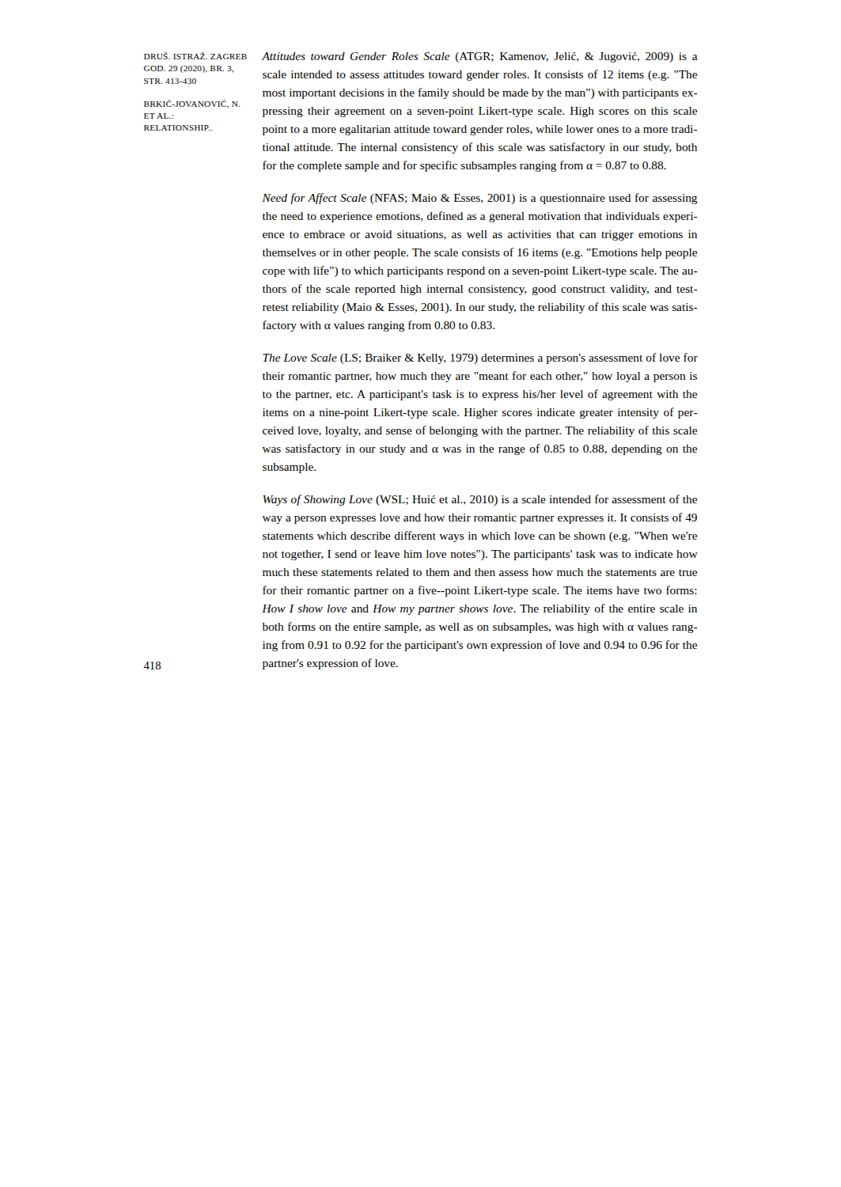DRUŠ. ISTRAŽ. ZAGREB
GOD. 29 (2020), BR. 3,
STR. 413-430
BRKIĆ-JOVANOVIĆ, N.
ET AL.:
RELATIONSHIP..
Attitudes toward Gender Roles Scale (ATGR; Kamenov, Jelić, & Jugović, 2009) is a scale intended to assess attitudes toward gender roles. It consists of 12 items (e.g. "The most important decisions in the family should be made by the man") with participants expressing their agreement on a seven-point Likert-type scale. High scores on this scale point to a more egalitarian attitude toward gender roles, while lower ones to a more traditional attitude. The internal consistency of this scale was satisfactory in our study, both for the complete sample and for specific subsamples ranging from α = 0.87 to 0.88.
Need for Affect Scale (NFAS; Maio & Esses, 2001) is a questionnaire used for assessing the need to experience emotions, defined as a general motivation that individuals experience to embrace or avoid situations, as well as activities that can trigger emotions in themselves or in other people. The scale consists of 16 items (e.g. "Emotions help people cope with life") to which participants respond on a seven-point Likert-type scale. The authors of the scale reported high internal consistency, good construct validity, and test-retest reliability (Maio & Esses, 2001). In our study, the reliability of this scale was satisfactory with α values ranging from 0.80 to 0.83.
The Love Scale (LS; Braiker & Kelly, 1979) determines a person's assessment of love for their romantic partner, how much they are "meant for each other," how loyal a person is to the partner, etc. A participant's task is to express his/her level of agreement with the items on a nine-point Likert-type scale. Higher scores indicate greater intensity of perceived love, loyalty, and sense of belonging with the partner. The reliability of this scale was satisfactory in our study and α was in the range of 0.85 to 0.88, depending on the subsample.
Ways of Showing Love (WSL; Huić et al., 2010) is a scale intended for assessment of the way a person expresses love and how their romantic partner expresses it. It consists of 49 statements which describe different ways in which love can be shown (e.g. "When we're not together, I send or leave him love notes"). The participants' task was to indicate how much these statements related to them and then assess how much the statements are true for their romantic partner on a five--point Likert-type scale. The items have two forms: How I show love and How my partner shows love. The reliability of the entire scale in both forms on the entire sample, as well as on subsamples, was high with α values ranging from 0.91 to 0.92 for the participant's own expression of love and 0.94 to 0.96 for the partner's expression of love.
418